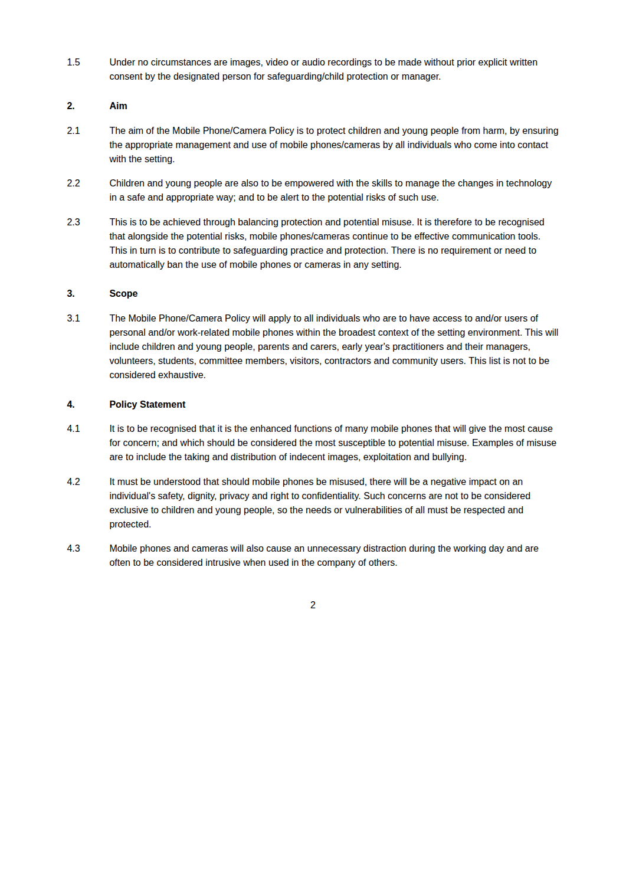1.5 Under no circumstances are images, video or audio recordings to be made without prior explicit written consent by the designated person for safeguarding/child protection or manager.
2. Aim
2.1 The aim of the Mobile Phone/Camera Policy is to protect children and young people from harm, by ensuring the appropriate management and use of mobile phones/cameras by all individuals who come into contact with the setting.
2.2 Children and young people are also to be empowered with the skills to manage the changes in technology in a safe and appropriate way; and to be alert to the potential risks of such use.
2.3 This is to be achieved through balancing protection and potential misuse. It is therefore to be recognised that alongside the potential risks, mobile phones/cameras continue to be effective communication tools. This in turn is to contribute to safeguarding practice and protection. There is no requirement or need to automatically ban the use of mobile phones or cameras in any setting.
3. Scope
3.1 The Mobile Phone/Camera Policy will apply to all individuals who are to have access to and/or users of personal and/or work-related mobile phones within the broadest context of the setting environment. This will include children and young people, parents and carers, early year's practitioners and their managers, volunteers, students, committee members, visitors, contractors and community users. This list is not to be considered exhaustive.
4. Policy Statement
4.1 It is to be recognised that it is the enhanced functions of many mobile phones that will give the most cause for concern; and which should be considered the most susceptible to potential misuse. Examples of misuse are to include the taking and distribution of indecent images, exploitation and bullying.
4.2 It must be understood that should mobile phones be misused, there will be a negative impact on an individual's safety, dignity, privacy and right to confidentiality. Such concerns are not to be considered exclusive to children and young people, so the needs or vulnerabilities of all must be respected and protected.
4.3 Mobile phones and cameras will also cause an unnecessary distraction during the working day and are often to be considered intrusive when used in the company of others.
2